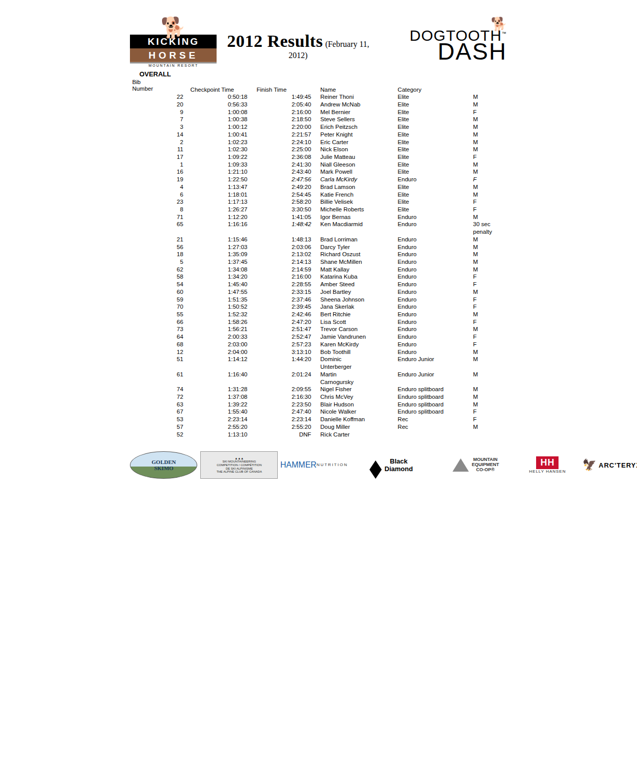🐕
KICKING
HORSE
MOUNTAIN RESORT
2012 Results
(February 11, 2012)
🐕
DOGTOOTH™DASH
OVERALL
| Bib Number | Checkpoint Time | Finish Time | Name | Category | | |
| --- | --- | --- | --- | --- | --- | --- |
| 22 | 0:50:18 | 1:49:45 | Reiner Thoni | Elite | M | |
| 20 | 0:56:33 | 2:05:40 | Andrew McNab | Elite | M | |
| 9 | 1:00:08 | 2:16:00 | Mel Bernier | Elite | F | |
| 7 | 1:00:38 | 2:18:50 | Steve Sellers | Elite | M | |
| 3 | 1:00:12 | 2:20:00 | Erich Peitzsch | Elite | M | |
| 14 | 1:00:41 | 2:21:57 | Peter Knight | Elite | M | |
| 2 | 1:02:23 | 2:24:10 | Eric Carter | Elite | M | |
| 11 | 1:02:30 | 2:25:00 | Nick Elson | Elite | M | |
| 17 | 1:09:22 | 2:36:08 | Julie Matteau | Elite | F | |
| 1 | 1:09:33 | 2:41:30 | Niall Gleeson | Elite | M | |
| 16 | 1:21:10 | 2:43:40 | Mark Powell | Elite | M | |
| 19 | 1:22:50 | 2:47:56 | Carla McKirdy | Enduro | F | |
| 4 | 1:13:47 | 2:49:20 | Brad Lamson | Elite | M | |
| 6 | 1:18:01 | 2:54:45 | Katie French | Elite | M | |
| 23 | 1:17:13 | 2:58:20 | Billie Velisek | Elite | F | |
| 8 | 1:26:27 | 3:30:50 | Michelle Roberts | Elite | F | |
| 71 | 1:12:20 | 1:41:05 | Igor Bernas | Enduro | M | |
| 65 | 1:16:16 | 1:48:42 | Ken Macdiarmid | Enduro | 30 sec penalty | |
| 21 | 1:15:46 | 1:48:13 | Brad Lorriman | Enduro | M | |
| 56 | 1:27:03 | 2:03:06 | Darcy Tyler | Enduro | M | |
| 18 | 1:35:09 | 2:13:02 | Richard Oszust | Enduro | M | |
| 5 | 1:37:45 | 2:14:13 | Shane McMillen | Enduro | M | |
| 62 | 1:34:08 | 2:14:59 | Matt Kallay | Enduro | M | |
| 58 | 1:34:20 | 2:16:00 | Katarina Kuba | Enduro | F | |
| 54 | 1:45:40 | 2:28:55 | Amber Steed | Enduro | F | |
| 60 | 1:47:55 | 2:33:15 | Joel Bartley | Enduro | M | |
| 59 | 1:51:35 | 2:37:46 | Sheena Johnson | Enduro | F | |
| 70 | 1:50:52 | 2:39:45 | Jana Skerlak | Enduro | F | |
| 55 | 1:52:32 | 2:42:46 | Bert Ritchie | Enduro | M | |
| 66 | 1:58:26 | 2:47:20 | Lisa Scott | Enduro | F | |
| 73 | 1:56:21 | 2:51:47 | Trevor Carson | Enduro | M | |
| 64 | 2:00:33 | 2:52:47 | Jamie Vandrunen | Enduro | F | |
| 68 | 2:03:00 | 2:57:23 | Karen McKirdy | Enduro | F | |
| 12 | 2:04:00 | 3:13:10 | Bob Toothill | Enduro | M | |
| 51 | 1:14:12 | 1:44:20 | Dominic Unterberger | Enduro Junior | M | |
| 61 | 1:16:40 | 2:01:24 | Martin Carnogursky | Enduro Junior | M | |
| 74 | 1:31:28 | 2:09:55 | Nigel Fisher | Enduro splitboard | M | |
| 72 | 1:37:08 | 2:16:30 | Chris McVey | Enduro splitboard | M | |
| 63 | 1:39:22 | 2:23:50 | Blair Hudson | Enduro splitboard | M | |
| 67 | 1:55:40 | 2:47:40 | Nicole Walker | Enduro splitboard | F | |
| 53 | 2:23:14 | 2:23:14 | Danielle Koffman | Rec | F | |
| 57 | 2:55:20 | 2:55:20 | Doug Miller | Rec | M | |
| 52 | 1:13:10 | DNF | Rick Carter | | | |
GOLDEN
SKIMO
▲▲▲
SKI MOUNTAINEERING
COMPETITION / COMPÉTITION
DE SKI ALPINISME
THE ALPINE CLUB OF CANADA
HAMMERNUTRITION
Black
Diamond
MOUNTAIN
EQUIPMENT
CO-OP®
HHHELLY HANSEN
🦅ARC'TERYX